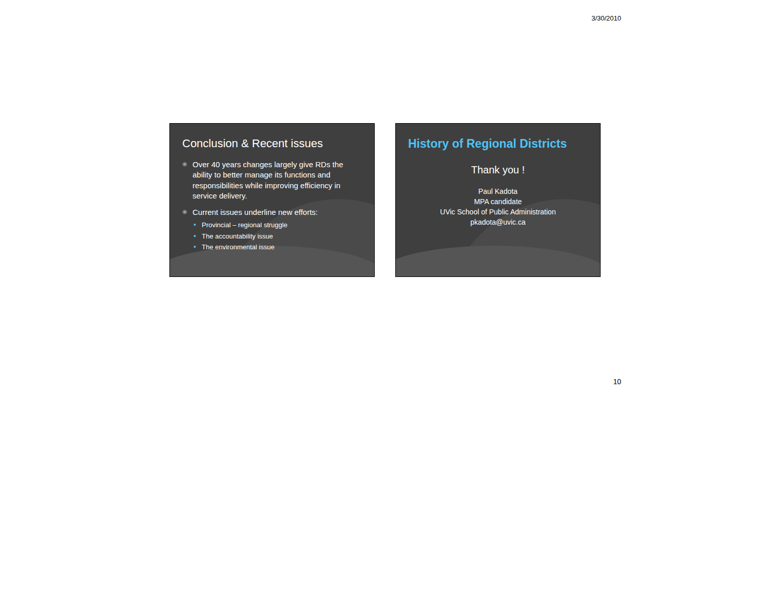3/30/2010
Conclusion & Recent issues
Over 40 years changes largely give RDs the ability to better manage its functions and responsibilities while improving efficiency in service delivery.
Current issues underline new efforts:
Provincial – regional struggle
The accountability issue
The environmental issue
History of Regional Districts
Thank you !
Paul Kadota
MPA candidate
UVic School of Public Administration
pkadota@uvic.ca
10